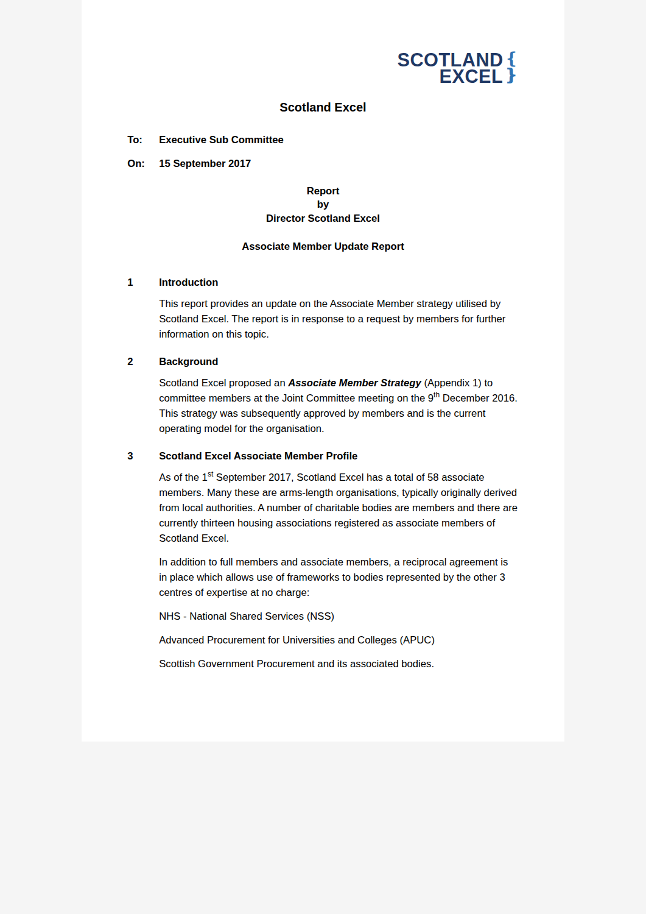SCOTLAND❴ EXCEL❵
Scotland Excel
To:
Executive Sub Committee
On:
15 September 2017
Report by Director Scotland Excel
Associate Member Update Report
1
Introduction
This report provides an update on the Associate Member strategy utilised by Scotland Excel. The report is in response to a request by members for further information on this topic.
2
Background
Scotland Excel proposed an Associate Member Strategy (Appendix 1) to committee members at the Joint Committee meeting on the 9th December 2016. This strategy was subsequently approved by members and is the current operating model for the organisation.
3
Scotland Excel Associate Member Profile
As of the 1st September 2017, Scotland Excel has a total of 58 associate members. Many these are arms-length organisations, typically originally derived from local authorities. A number of charitable bodies are members and there are currently thirteen housing associations registered as associate members of Scotland Excel.
In addition to full members and associate members, a reciprocal agreement is in place which allows use of frameworks to bodies represented by the other 3 centres of expertise at no charge:
NHS - National Shared Services (NSS)
Advanced Procurement for Universities and Colleges (APUC)
Scottish Government Procurement and its associated bodies.